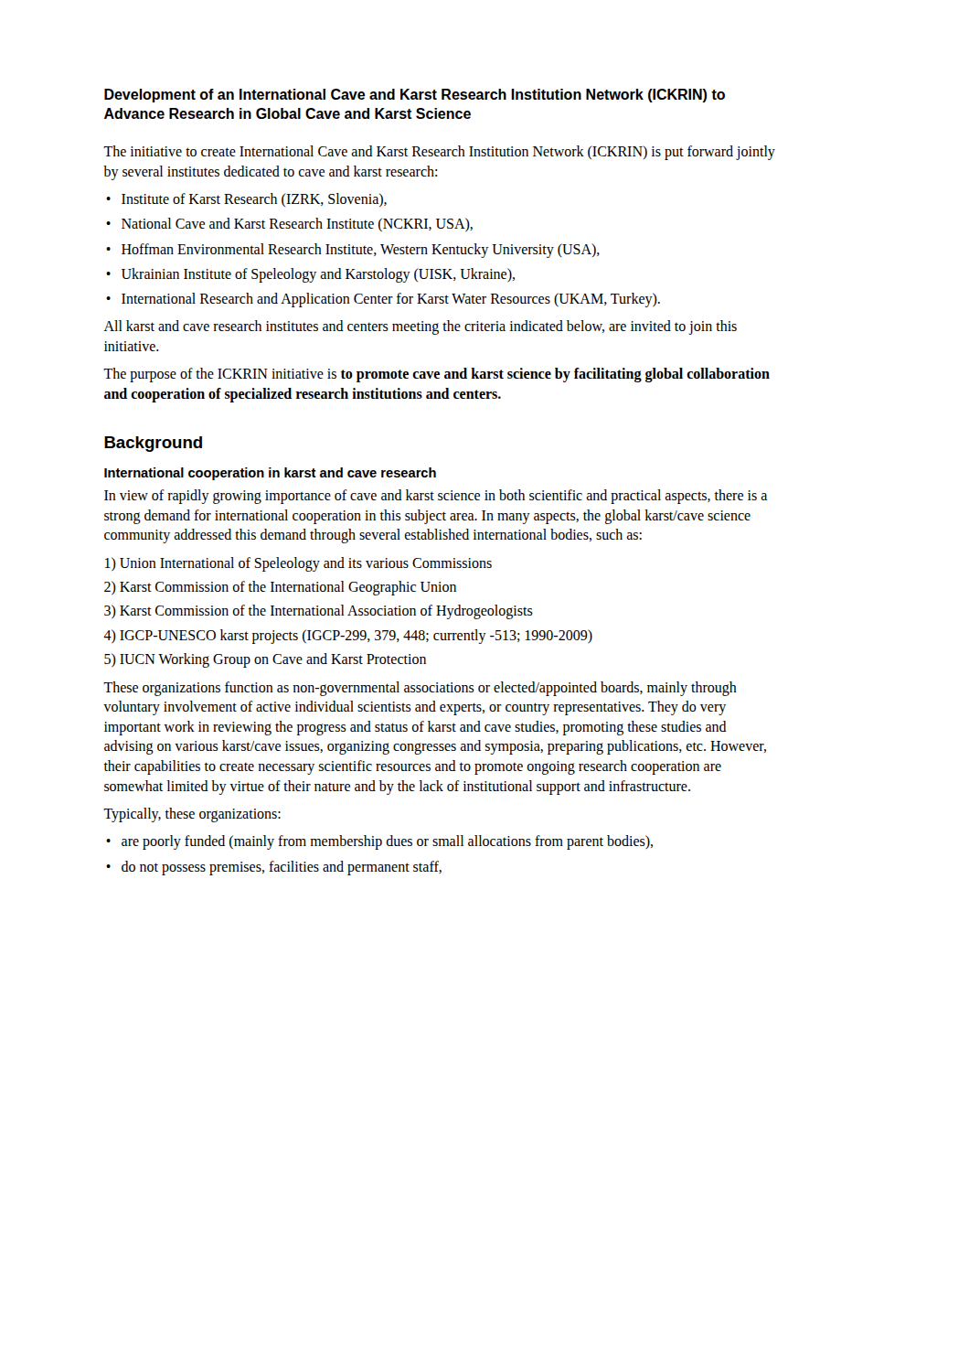Development of an International Cave and Karst Research Institution Network (ICKRIN) to Advance Research in Global Cave and Karst Science
The initiative to create International Cave and Karst Research Institution Network (ICKRIN) is put forward jointly by several institutes dedicated to cave and karst research:
Institute of Karst Research (IZRK, Slovenia),
National Cave and Karst Research Institute (NCKRI, USA),
Hoffman Environmental Research Institute, Western Kentucky University (USA),
Ukrainian Institute of Speleology and Karstology (UISK, Ukraine),
International Research and Application Center for Karst Water Resources (UKAM, Turkey).
All karst and cave research institutes and centers meeting the criteria indicated below, are invited to join this initiative.
The purpose of the ICKRIN initiative is to promote cave and karst science by facilitating global collaboration and cooperation of specialized research institutions and centers.
Background
International cooperation in karst and cave research
In view of rapidly growing importance of cave and karst science in both scientific and practical aspects, there is a strong demand for international cooperation in this subject area. In many aspects, the global karst/cave science community addressed this demand through several established international bodies, such as:
1) Union International of Speleology and its various Commissions
2) Karst Commission of the International Geographic Union
3) Karst Commission of the International Association of Hydrogeologists
4) IGCP-UNESCO karst projects (IGCP-299, 379, 448; currently -513; 1990-2009)
5) IUCN Working Group on Cave and Karst Protection
These organizations function as non-governmental associations or elected/appointed boards, mainly through voluntary involvement of active individual scientists and experts, or country representatives. They do very important work in reviewing the progress and status of karst and cave studies, promoting these studies and advising on various karst/cave issues, organizing congresses and symposia, preparing publications, etc. However, their capabilities to create necessary scientific resources and to promote ongoing research cooperation are somewhat limited by virtue of their nature and by the lack of institutional support and infrastructure.
Typically, these organizations:
are poorly funded (mainly from membership dues or small allocations from parent bodies),
do not possess premises, facilities and permanent staff,